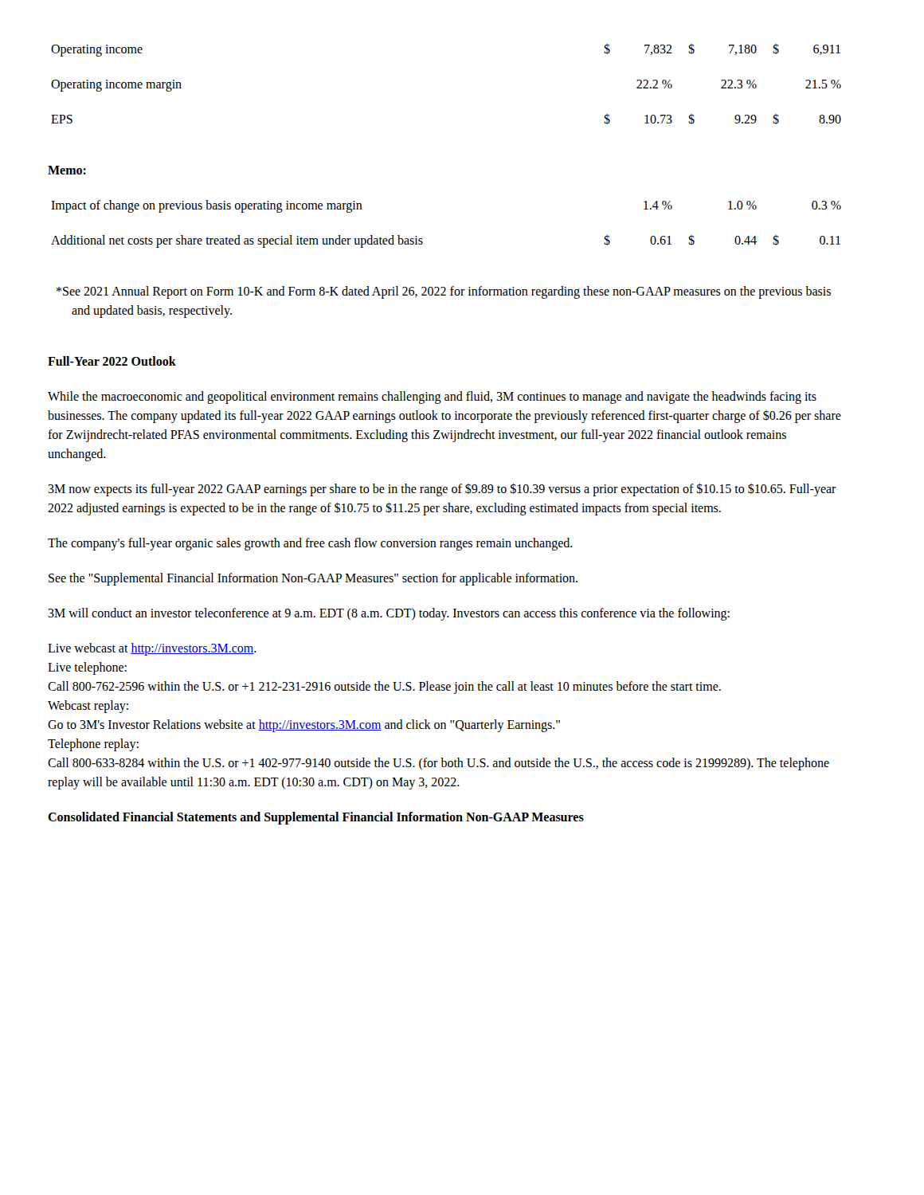| Operating income | | $ | 7,832 | $ | 7,180 | $ | 6,911 |
| Operating income margin | | | 22.2 % | | 22.3 % | | 21.5 % |
| EPS | | $ | 10.73 | $ | 9.29 | $ | 8.90 |
Memo:
| Impact of change on previous basis operating income margin | | | 1.4 % | | 1.0 % | | 0.3 % |
| Additional net costs per share treated as special item under updated basis | | $ | 0.61 | $ | 0.44 | $ | 0.11 |
*See 2021 Annual Report on Form 10-K and Form 8-K dated April 26, 2022 for information regarding these non-GAAP measures on the previous basis and updated basis, respectively.
Full-Year 2022 Outlook
While the macroeconomic and geopolitical environment remains challenging and fluid, 3M continues to manage and navigate the headwinds facing its businesses. The company updated its full-year 2022 GAAP earnings outlook to incorporate the previously referenced first-quarter charge of $0.26 per share for Zwijndrecht-related PFAS environmental commitments. Excluding this Zwijndrecht investment, our full-year 2022 financial outlook remains unchanged.
3M now expects its full-year 2022 GAAP earnings per share to be in the range of $9.89 to $10.39 versus a prior expectation of $10.15 to $10.65. Full-year 2022 adjusted earnings is expected to be in the range of $10.75 to $11.25 per share, excluding estimated impacts from special items.
The company's full-year organic sales growth and free cash flow conversion ranges remain unchanged.
See the "Supplemental Financial Information Non-GAAP Measures" section for applicable information.
3M will conduct an investor teleconference at 9 a.m. EDT (8 a.m. CDT) today. Investors can access this conference via the following:
Live webcast at http://investors.3M.com.
Live telephone:
Call 800-762-2596 within the U.S. or +1 212-231-2916 outside the U.S. Please join the call at least 10 minutes before the start time.
Webcast replay:
Go to 3M's Investor Relations website at http://investors.3M.com and click on "Quarterly Earnings."
Telephone replay:
Call 800-633-8284 within the U.S. or +1 402-977-9140 outside the U.S. (for both U.S. and outside the U.S., the access code is 21999289). The telephone replay will be available until 11:30 a.m. EDT (10:30 a.m. CDT) on May 3, 2022.
Consolidated Financial Statements and Supplemental Financial Information Non-GAAP Measures